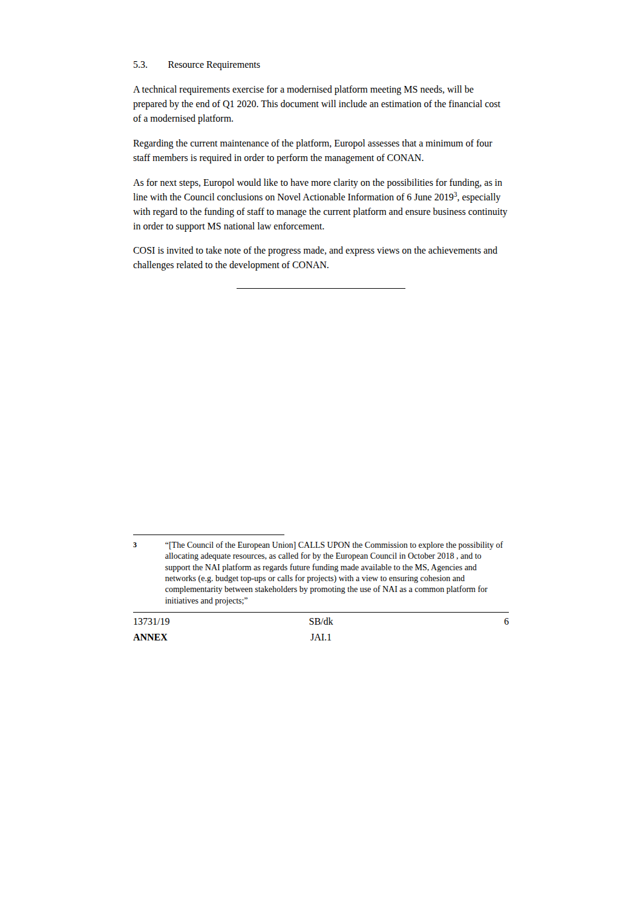5.3. Resource Requirements
A technical requirements exercise for a modernised platform meeting MS needs, will be prepared by the end of Q1 2020. This document will include an estimation of the financial cost of a modernised platform.
Regarding the current maintenance of the platform, Europol assesses that a minimum of four staff members is required in order to perform the management of CONAN.
As for next steps, Europol would like to have more clarity on the possibilities for funding, as in line with the Council conclusions on Novel Actionable Information of 6 June 20193, especially with regard to the funding of staff to manage the current platform and ensure business continuity in order to support MS national law enforcement.
COSI is invited to take note of the progress made, and express views on the achievements and challenges related to the development of CONAN.
3
“[The Council of the European Union] CALLS UPON the Commission to explore the possibility of allocating adequate resources, as called for by the European Council in October 2018 , and to support the NAI platform as regards future funding made available to the MS, Agencies and networks (e.g. budget top-ups or calls for projects) with a view to ensuring cohesion and complementarity between stakeholders by promoting the use of NAI as a common platform for initiatives and projects;”
13731/19
SB/dk
6
ANNEX
JAI.1